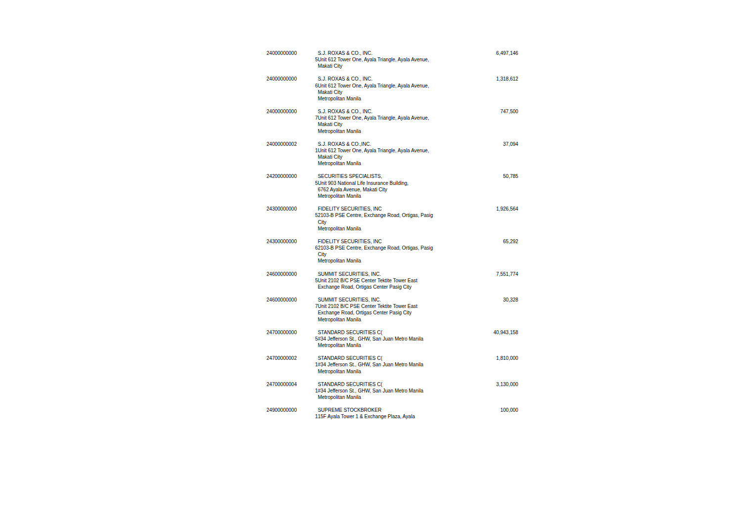| 24000000000 | | S.J. ROXAS & CO., INC. | | 6,497,146 |
| | 5 | Unit 612 Tower One, Ayala Triangle, Ayala Avenue, | |
| | | Makati City | |
| 24000000000 | | S.J. ROXAS & CO., INC. | | 1,318,612 |
| | 6 | Unit 612 Tower One, Ayala Triangle, Ayala Avenue, | |
| | | Makati City | |
| | | Metropolitan Manila | |
| 24000000000 | | S.J. ROXAS & CO., INC. | | 747,500 |
| | 7 | Unit 612 Tower One, Ayala Triangle, Ayala Avenue, | |
| | | Makati City | |
| | | Metropolitan Manila | |
| 24000000002 | | S.J. ROXAS & CO.,INC. | | 37,094 |
| | 1 | Unit 612 Tower One, Ayala Triangle, Ayala Avenue, | |
| | | Makati City | |
| | | Metropolitan Manila | |
| 24200000000 | | SECURITIES SPECIALISTS, | | 50,785 |
| | 5 | Unit 903 National Life Insurance Building, | |
| | | 6762 Ayala Avenue, Makati City | |
| | | Metropolitan Manila | |
| 24300000000 | | FIDELITY SECURITIES, INC | | 1,926,564 |
| | 5 | 2103-B PSE Centre, Exchange Road, Ortigas, Pasig | |
| | | City | |
| | | Metropolitan Manila | |
| 24300000000 | | FIDELITY SECURITIES, INC | | 65,292 |
| | 6 | 2103-B PSE Centre, Exchange Road, Ortigas, Pasig | |
| | | City | |
| | | Metropolitan Manila | |
| 24600000000 | | SUMMIT SECURITIES, INC. | | 7,551,774 |
| | 5 | Unit 2102 B/C PSE Center Tektite Tower East | |
| | | Exchange Road, Ortigas Center Pasig City | |
| 24600000000 | | SUMMIT SECURITIES, INC. | | 30,328 |
| | 7 | Unit 2102 B/C PSE Center Tektite Tower East | |
| | | Exchange Road, Ortigas Center Pasig City | |
| | | Metropolitan Manila | |
| 24700000000 | | STANDARD SECURITIES C( | | 40,943,158 |
| | 5 | #34 Jefferson St., GHW, San Juan Metro Manila | |
| | | Metropolitan Manila | |
| 24700000002 | | STANDARD SECURITIES C( | | 1,810,000 |
| | 1 | #34 Jefferson St., GHW, San Juan Metro Manila | |
| | | Metropolitan Manila | |
| 24700000004 | | STANDARD SECURITIES C( | | 3,130,000 |
| | 1 | #34 Jefferson St., GHW, San Juan Metro Manila | |
| | | Metropolitan Manila | |
| 24900000000 | | SUPREME STOCKBROKER | | 100,000 |
| | 1 | 15F Ayala Tower 1 & Exchange Plaza, Ayala | |